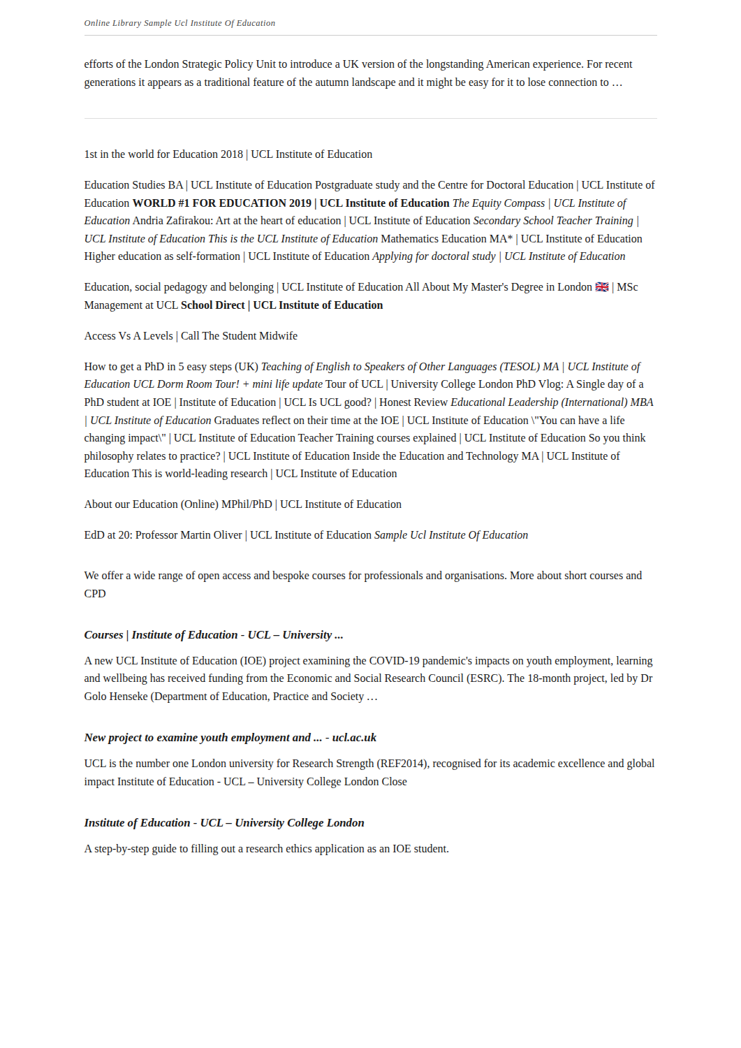Online Library Sample Ucl Institute Of Education
efforts of the London Strategic Policy Unit to introduce a UK version of the longstanding American experience. For recent generations it appears as a traditional feature of the autumn landscape and it might be easy for it to lose connection to …
1st in the world for Education 2018 | UCL Institute of Education
Education Studies BA | UCL Institute of Education Postgraduate study and the Centre for Doctoral Education | UCL Institute of Education WORLD #1 FOR EDUCATION 2019 | UCL Institute of Education The Equity Compass | UCL Institute of Education Andria Zafirakou: Art at the heart of education | UCL Institute of Education Secondary School Teacher Training | UCL Institute of Education This is the UCL Institute of Education Mathematics Education MA* | UCL Institute of Education Higher education as self-formation | UCL Institute of Education Applying for doctoral study | UCL Institute of Education
Education, social pedagogy and belonging | UCL Institute of Education All About My Master's Degree in London 🇬🇧 | MSc Management at UCL School Direct | UCL Institute of Education
Access Vs A Levels | Call The Student Midwife
How to get a PhD in 5 easy steps (UK) Teaching of English to Speakers of Other Languages (TESOL) MA | UCL Institute of Education UCL Dorm Room Tour! + mini life update Tour of UCL | University College London PhD Vlog: A Single day of a PhD student at IOE | Institute of Education | UCL Is UCL good? | Honest Review Educational Leadership (International) MBA | UCL Institute of Education Graduates reflect on their time at the IOE | UCL Institute of Education \"You can have a life changing impact\" | UCL Institute of Education Teacher Training courses explained | UCL Institute of Education So you think philosophy relates to practice? | UCL Institute of Education Inside the Education and Technology MA | UCL Institute of Education This is world-leading research | UCL Institute of Education
About our Education (Online) MPhil/PhD | UCL Institute of Education
EdD at 20: Professor Martin Oliver | UCL Institute of Education Sample Ucl Institute Of Education
We offer a wide range of open access and bespoke courses for professionals and organisations. More about short courses and CPD
Courses | Institute of Education - UCL – University ...
A new UCL Institute of Education (IOE) project examining the COVID-19 pandemic's impacts on youth employment, learning and wellbeing has received funding from the Economic and Social Research Council (ESRC). The 18-month project, led by Dr Golo Henseke (Department of Education, Practice and Society ...
New project to examine youth employment and ... - ucl.ac.uk
UCL is the number one London university for Research Strength (REF2014), recognised for its academic excellence and global impact Institute of Education - UCL – University College London Close
Institute of Education - UCL – University College London
A step-by-step guide to filling out a research ethics application as an IOE student.